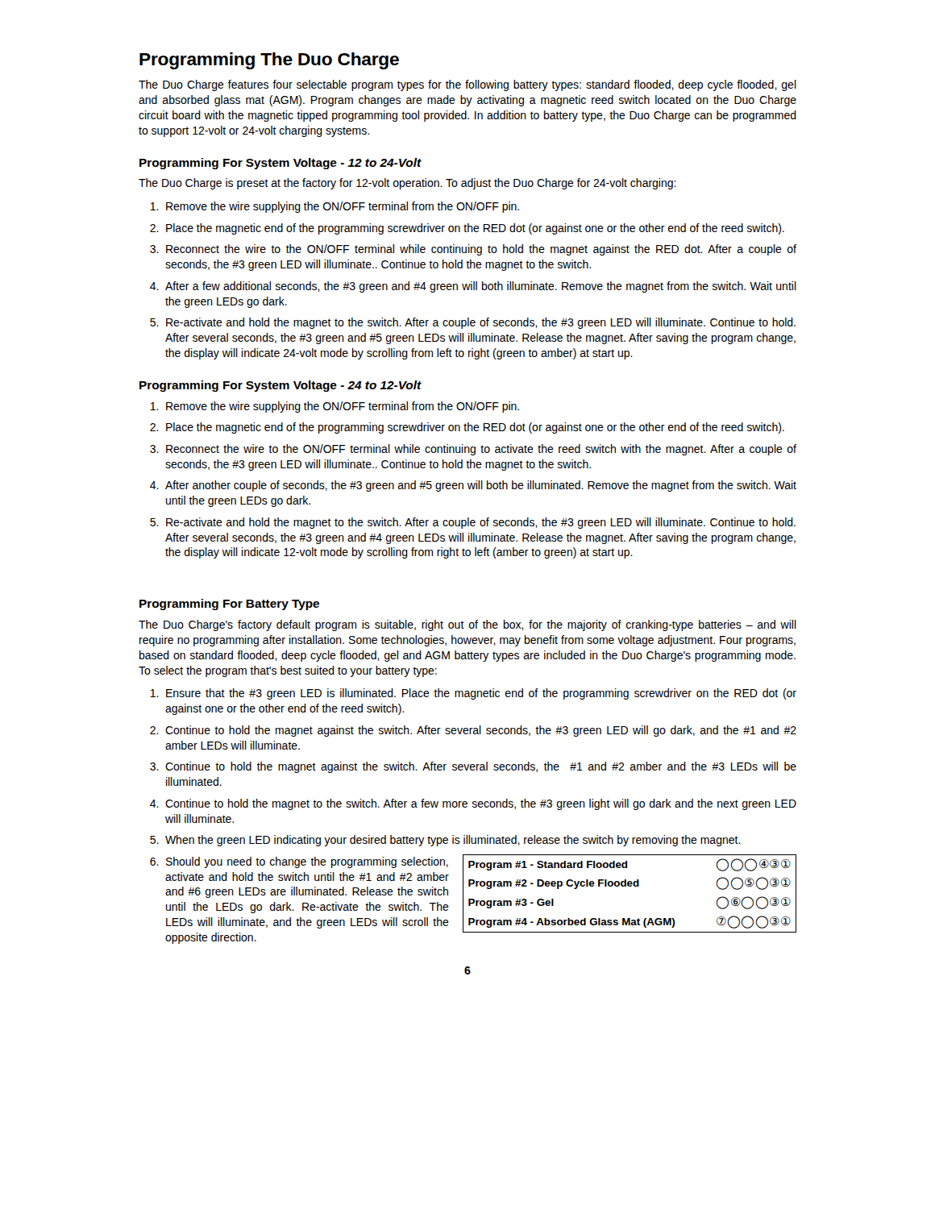Programming The Duo Charge
The Duo Charge features four selectable program types for the following battery types: standard flooded, deep cycle flooded, gel and absorbed glass mat (AGM). Program changes are made by activating a magnetic reed switch located on the Duo Charge circuit board with the magnetic tipped programming tool provided. In addition to battery type, the Duo Charge can be programmed to support 12-volt or 24-volt charging systems.
Programming For System Voltage - 12 to 24-Volt
The Duo Charge is preset at the factory for 12-volt operation. To adjust the Duo Charge for 24-volt charging:
Remove the wire supplying the ON/OFF terminal from the ON/OFF pin.
Place the magnetic end of the programming screwdriver on the RED dot (or against one or the other end of the reed switch).
Reconnect the wire to the ON/OFF terminal while continuing to hold the magnet against the RED dot. After a couple of seconds, the #3 green LED will illuminate.. Continue to hold the magnet to the switch.
After a few additional seconds, the #3 green and #4 green will both illuminate. Remove the magnet from the switch. Wait until the green LEDs go dark.
Re-activate and hold the magnet to the switch. After a couple of seconds, the #3 green LED will illuminate. Continue to hold. After several seconds, the #3 green and #5 green LEDs will illuminate. Release the magnet. After saving the program change, the display will indicate 24-volt mode by scrolling from left to right (green to amber) at start up.
Programming For System Voltage - 24 to 12-Volt
Remove the wire supplying the ON/OFF terminal from the ON/OFF pin.
Place the magnetic end of the programming screwdriver on the RED dot (or against one or the other end of the reed switch).
Reconnect the wire to the ON/OFF terminal while continuing to activate the reed switch with the magnet. After a couple of seconds, the #3 green LED will illuminate.. Continue to hold the magnet to the switch.
After another couple of seconds, the #3 green and #5 green will both be illuminated. Remove the magnet from the switch. Wait until the green LEDs go dark.
Re-activate and hold the magnet to the switch. After a couple of seconds, the #3 green LED will illuminate. Continue to hold. After several seconds, the #3 green and #4 green LEDs will illuminate. Release the magnet. After saving the program change, the display will indicate 12-volt mode by scrolling from right to left (amber to green) at start up.
Programming For Battery Type
The Duo Charge's factory default program is suitable, right out of the box, for the majority of cranking-type batteries – and will require no programming after installation. Some technologies, however, may benefit from some voltage adjustment. Four programs, based on standard flooded, deep cycle flooded, gel and AGM battery types are included in the Duo Charge's programming mode. To select the program that's best suited to your battery type:
Ensure that the #3 green LED is illuminated. Place the magnetic end of the programming screwdriver on the RED dot (or against one or the other end of the reed switch).
Continue to hold the magnet against the switch. After several seconds, the #3 green LED will go dark, and the #1 and #2 amber LEDs will illuminate.
Continue to hold the magnet against the switch. After several seconds, the #1 and #2 amber and the #3 LEDs will be illuminated.
Continue to hold the magnet to the switch. After a few more seconds, the #3 green light will go dark and the next green LED will illuminate.
When the green LED indicating your desired battery type is illuminated, release the switch by removing the magnet.
Should you need to change the programming selection, activate and hold the switch until the #1 and #2 amber and #6 green LEDs are illuminated. Release the switch until the LEDs go dark. Re-activate the switch. The LEDs will illuminate, and the green LEDs will scroll the opposite direction.
| Program #1 - Standard Flooded | ◯◯◯④③① |
| Program #2 - Deep Cycle Flooded | ◯◯⑤◯③① |
| Program #3 - Gel | ◯⑥◯◯③① |
| Program #4 - Absorbed Glass Mat (AGM) | ⑦◯◯◯③① |
6